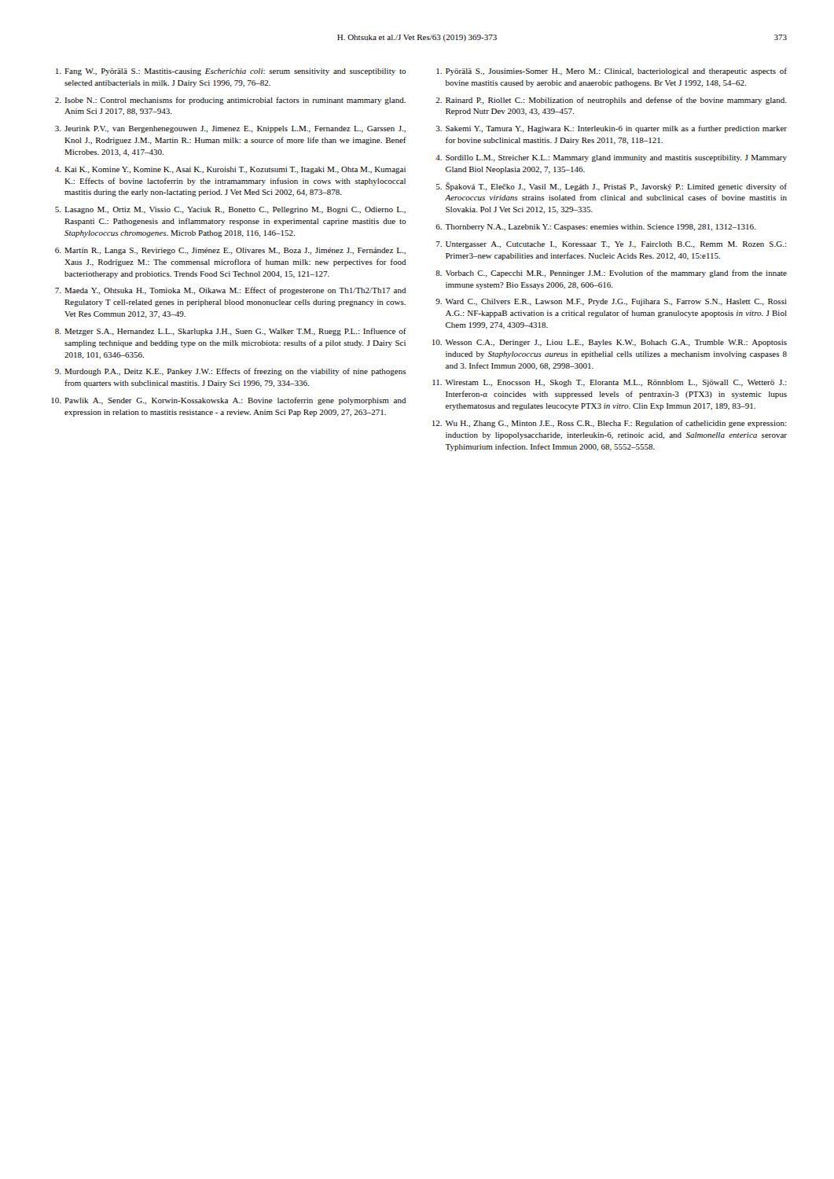H. Ohtsuka et al./J Vet Res/63 (2019) 369-373 373
Fang W., Pyörälä S.: Mastitis-causing Escherichia coli: serum sensitivity and susceptibility to selected antibacterials in milk. J Dairy Sci 1996, 79, 76–82.
Isobe N.: Control mechanisms for producing antimicrobial factors in ruminant mammary gland. Anim Sci J 2017, 88, 937–943.
Jeurink P.V., van Bergenhenegouwen J., Jimenez E., Knippels L.M., Fernandez L., Garssen J., Knol J., Rodriguez J.M., Martin R.: Human milk: a source of more life than we imagine. Benef Microbes. 2013, 4, 417–430.
Kai K., Komine Y., Komine K., Asai K., Kuroishi T., Kozutsumi T., Itagaki M., Ohta M., Kumagai K.: Effects of bovine lactoferrin by the intramammary infusion in cows with staphylococcal mastitis during the early non-lactating period. J Vet Med Sci 2002, 64, 873–878.
Lasagno M., Ortiz M., Vissio C., Yaciuk R., Bonetto C., Pellegrino M., Bogni C., Odierno L., Raspanti C.: Pathogenesis and inflammatory response in experimental caprine mastitis due to Staphylococcus chromogenes. Microb Pathog 2018, 116, 146–152.
Martín R., Langa S., Reviriego C., Jiménez E., Olivares M., Boza J., Jiménez J., Fernández L., Xaus J., Rodríguez M.: The commensal microflora of human milk: new perpectives for food bacteriotherapy and probiotics. Trends Food Sci Technol 2004, 15, 121–127.
Maeda Y., Ohtsuka H., Tomioka M., Oikawa M.: Effect of progesterone on Th1/Th2/Th17 and Regulatory T cell-related genes in peripheral blood mononuclear cells during pregnancy in cows. Vet Res Commun 2012, 37, 43–49.
Metzger S.A., Hernandez L.L., Skarlupka J.H., Suen G., Walker T.M., Ruegg P.L.: Influence of sampling technique and bedding type on the milk microbiota: results of a pilot study. J Dairy Sci 2018, 101, 6346–6356.
Murdough P.A., Deitz K.E., Pankey J.W.: Effects of freezing on the viability of nine pathogens from quarters with subclinical mastitis. J Dairy Sci 1996, 79, 334–336.
Pawlik A., Sender G., Korwin-Kossakowska A.: Bovine lactoferrin gene polymorphism and expression in relation to mastitis resistance - a review. Anim Sci Pap Rep 2009, 27, 263–271.
Pyörälä S., Jousimies-Somer H., Mero M.: Clinical, bacteriological and therapeutic aspects of bovine mastitis caused by aerobic and anaerobic pathogens. Br Vet J 1992, 148, 54–62.
Rainard P., Riollet C.: Mobilization of neutrophils and defense of the bovine mammary gland. Reprod Nutr Dev 2003, 43, 439–457.
Sakemi Y., Tamura Y., Hagiwara K.: Interleukin-6 in quarter milk as a further prediction marker for bovine subclinical mastitis. J Dairy Res 2011, 78, 118–121.
Sordillo L.M., Streicher K.L.: Mammary gland immunity and mastitis susceptibility. J Mammary Gland Biol Neoplasia 2002, 7, 135–146.
Špaková T., Elečko J., Vasil M., Legáth J., Pristaš P., Javorský P.: Limited genetic diversity of Aerococcus viridans strains isolated from clinical and subclinical cases of bovine mastitis in Slovakia. Pol J Vet Sci 2012, 15, 329–335.
Thornberry N.A., Lazebnik Y.: Caspases: enemies within. Science 1998, 281, 1312–1316.
Untergasser A., Cutcutache I., Koressaar T., Ye J., Faircloth B.C., Remm M. Rozen S.G.: Primer3–new capabilities and interfaces. Nucleic Acids Res. 2012, 40, 15:e115.
Vorbach C., Capecchi M.R., Penninger J.M.: Evolution of the mammary gland from the innate immune system? Bio Essays 2006, 28, 606–616.
Ward C., Chilvers E.R., Lawson M.F., Pryde J.G., Fujihara S., Farrow S.N., Haslett C., Rossi A.G.: NF-kappaB activation is a critical regulator of human granulocyte apoptosis in vitro. J Biol Chem 1999, 274, 4309–4318.
Wesson C.A., Deringer J., Liou L.E., Bayles K.W., Bohach G.A., Trumble W.R.: Apoptosis induced by Staphylococcus aureus in epithelial cells utilizes a mechanism involving caspases 8 and 3. Infect Immun 2000, 68, 2998–3001.
Wirestam L., Enocsson H., Skogh T., Eloranta M.L., Rönnblom L., Sjöwall C., Wetterö J.: Interferon-α coincides with suppressed levels of pentraxin-3 (PTX3) in systemic lupus erythematosus and regulates leucocyte PTX3 in vitro. Clin Exp Immun 2017, 189, 83–91.
Wu H., Zhang G., Minton J.E., Ross C.R., Blecha F.: Regulation of cathelicidin gene expression: induction by lipopolysaccharide, interleukin-6, retinoic acid, and Salmonella enterica serovar Typhimurium infection. Infect Immun 2000, 68, 5552–5558.